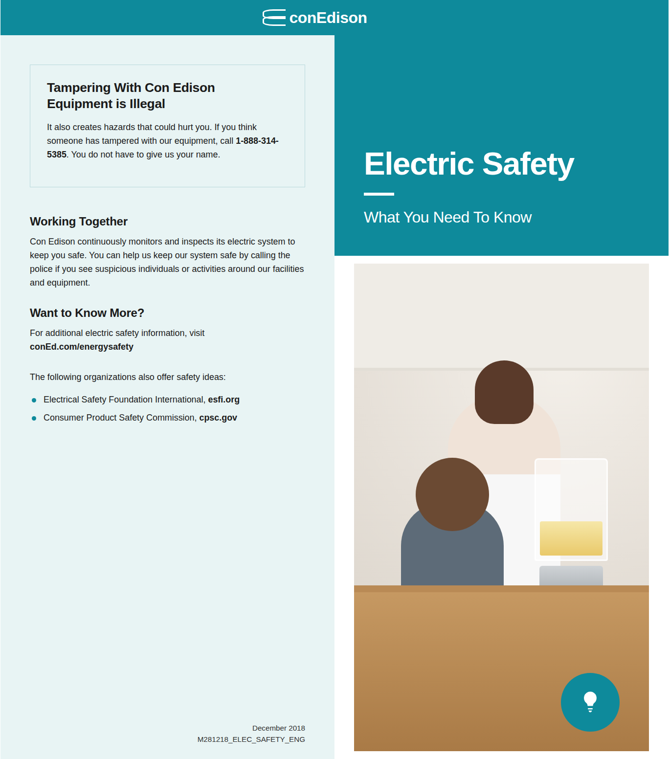conEdison
Tampering With Con Edison
Equipment is Illegal
It also creates hazards that could hurt you. If you think someone has tampered with our equipment, call 1-888-314-5385. You do not have to give us your name.
Working Together
Con Edison continuously monitors and inspects its electric system to keep you safe. You can help us keep our system safe by calling the police if you see suspicious individuals or activities around our facilities and equipment.
Want to Know More?
For additional electric safety information, visit conEd.com/energysafety
The following organizations also offer safety ideas:
Electrical Safety Foundation International, esfi.org
Consumer Product Safety Commission, cpsc.gov
December 2018
M281218_ELEC_SAFETY_ENG
Electric Safety
What You Need To Know